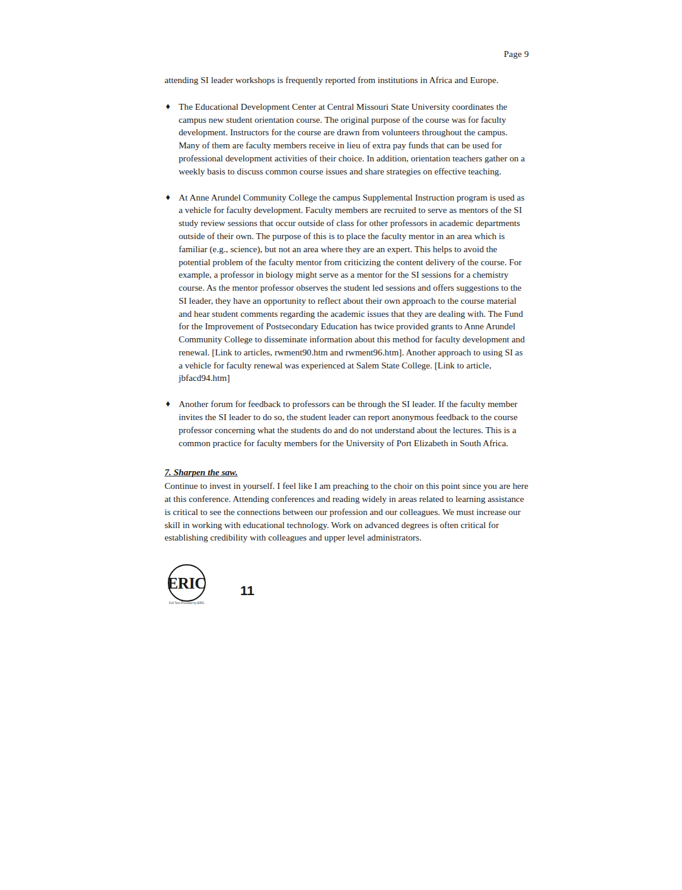Page 9
attending SI leader workshops is frequently reported from institutions in Africa and Europe.
The Educational Development Center at Central Missouri State University coordinates the campus new student orientation course. The original purpose of the course was for faculty development. Instructors for the course are drawn from volunteers throughout the campus. Many of them are faculty members receive in lieu of extra pay funds that can be used for professional development activities of their choice. In addition, orientation teachers gather on a weekly basis to discuss common course issues and share strategies on effective teaching.
At Anne Arundel Community College the campus Supplemental Instruction program is used as a vehicle for faculty development. Faculty members are recruited to serve as mentors of the SI study review sessions that occur outside of class for other professors in academic departments outside of their own. The purpose of this is to place the faculty mentor in an area which is familiar (e.g., science), but not an area where they are an expert. This helps to avoid the potential problem of the faculty mentor from criticizing the content delivery of the course. For example, a professor in biology might serve as a mentor for the SI sessions for a chemistry course. As the mentor professor observes the student led sessions and offers suggestions to the SI leader, they have an opportunity to reflect about their own approach to the course material and hear student comments regarding the academic issues that they are dealing with. The Fund for the Improvement of Postsecondary Education has twice provided grants to Anne Arundel Community College to disseminate information about this method for faculty development and renewal. [Link to articles, rwment90.htm and rwment96.htm]. Another approach to using SI as a vehicle for faculty renewal was experienced at Salem State College. [Link to article, jbfacd94.htm]
Another forum for feedback to professors can be through the SI leader. If the faculty member invites the SI leader to do so, the student leader can report anonymous feedback to the course professor concerning what the students do and do not understand about the lectures. This is a common practice for faculty members for the University of Port Elizabeth in South Africa.
7. Sharpen the saw.
Continue to invest in yourself. I feel like I am preaching to the choir on this point since you are here at this conference. Attending conferences and reading widely in areas related to learning assistance is critical to see the connections between our profession and our colleagues. We must increase our skill in working with educational technology. Work on advanced degrees is often critical for establishing credibility with colleagues and upper level administrators.
ERIC
Full Text Provided by ERIC
11